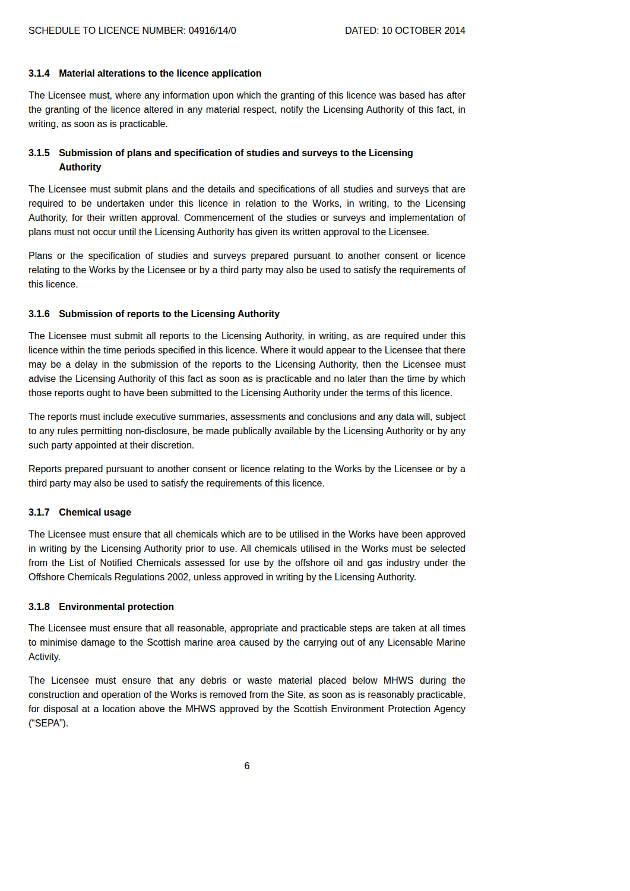SCHEDULE TO LICENCE NUMBER: 04916/14/0 DATED: 10 OCTOBER 2014
3.1.4 Material alterations to the licence application
The Licensee must, where any information upon which the granting of this licence was based has after the granting of the licence altered in any material respect, notify the Licensing Authority of this fact, in writing, as soon as is practicable.
3.1.5 Submission of plans and specification of studies and surveys to the Licensing
Authority
The Licensee must submit plans and the details and specifications of all studies and surveys that are required to be undertaken under this licence in relation to the Works, in writing, to the Licensing Authority, for their written approval. Commencement of the studies or surveys and implementation of plans must not occur until the Licensing Authority has given its written approval to the Licensee.
Plans or the specification of studies and surveys prepared pursuant to another consent or licence relating to the Works by the Licensee or by a third party may also be used to satisfy the requirements of this licence.
3.1.6 Submission of reports to the Licensing Authority
The Licensee must submit all reports to the Licensing Authority, in writing, as are required under this licence within the time periods specified in this licence. Where it would appear to the Licensee that there may be a delay in the submission of the reports to the Licensing Authority, then the Licensee must advise the Licensing Authority of this fact as soon as is practicable and no later than the time by which those reports ought to have been submitted to the Licensing Authority under the terms of this licence.
The reports must include executive summaries, assessments and conclusions and any data will, subject to any rules permitting non-disclosure, be made publically available by the Licensing Authority or by any such party appointed at their discretion.
Reports prepared pursuant to another consent or licence relating to the Works by the Licensee or by a third party may also be used to satisfy the requirements of this licence.
3.1.7 Chemical usage
The Licensee must ensure that all chemicals which are to be utilised in the Works have been approved in writing by the Licensing Authority prior to use. All chemicals utilised in the Works must be selected from the List of Notified Chemicals assessed for use by the offshore oil and gas industry under the Offshore Chemicals Regulations 2002, unless approved in writing by the Licensing Authority.
3.1.8 Environmental protection
The Licensee must ensure that all reasonable, appropriate and practicable steps are taken at all times to minimise damage to the Scottish marine area caused by the carrying out of any Licensable Marine Activity.
The Licensee must ensure that any debris or waste material placed below MHWS during the construction and operation of the Works is removed from the Site, as soon as is reasonably practicable, for disposal at a location above the MHWS approved by the Scottish Environment Protection Agency (“SEPA”).
6